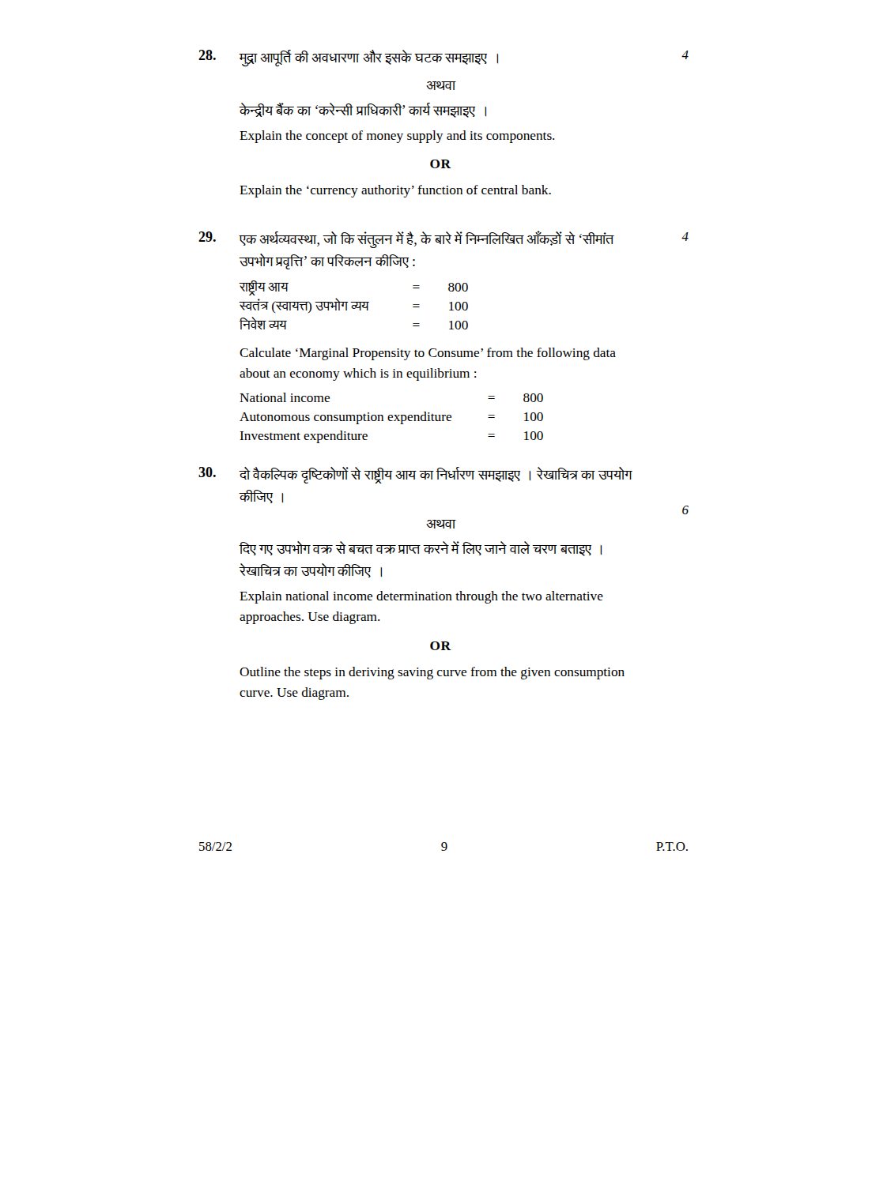28.
4
मुद्रा आपूर्ति की अवधारणा और इसके घटक समझाइए ।
अथवा
केन्द्रीय बैंक का ‘करेन्सी प्राधिकारी’ कार्य समझाइए ।
Explain the concept of money supply and its components.
OR
Explain the ‘currency authority’ function of central bank.
29.
4
एक अर्थव्यवस्था, जो कि संतुलन में है, के बारे में निम्नलिखित आँकड़ों से ‘सीमांत उपभोग प्रवृत्ति’ का परिकलन कीजिए :
| राष्ट्रीय आय | = | 800 |
| स्वतंत्र (स्वायत्त) उपभोग व्यय | = | 100 |
| निवेश व्यय | = | 100 |
Calculate ‘Marginal Propensity to Consume’ from the following data about an economy which is in equilibrium :
| National income | = | 800 |
| Autonomous consumption expenditure | = | 100 |
| Investment expenditure | = | 100 |
30.
6
दो वैकल्पिक दृष्टिकोणों से राष्ट्रीय आय का निर्धारण समझाइए । रेखाचित्र का उपयोग कीजिए ।
अथवा
दिए गए उपभोग वक्र से बचत वक्र प्राप्त करने में लिए जाने वाले चरण बताइए । रेखाचित्र का उपयोग कीजिए ।
Explain national income determination through the two alternative approaches. Use diagram.
OR
Outline the steps in deriving saving curve from the given consumption curve. Use diagram.
58/2/2
9
P.T.O.